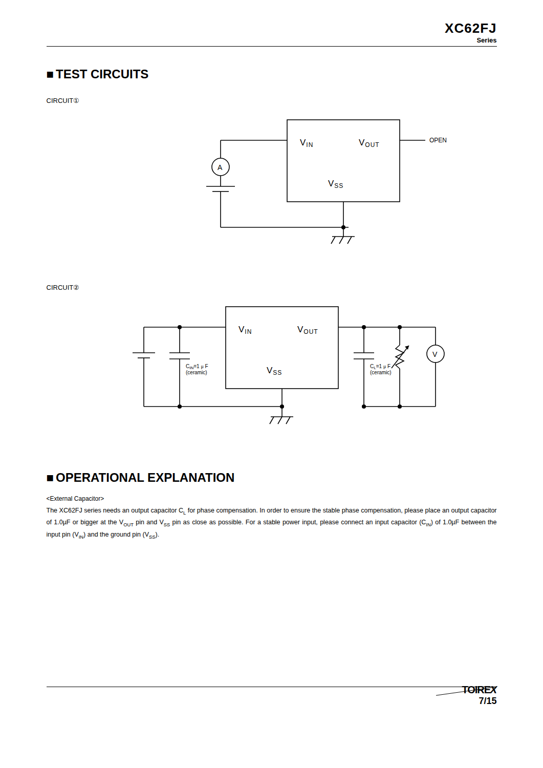XC62FJ
Series
TEST CIRCUITS
CIRCUIT①
VIN VOUT VSS A OPEN
CIRCUIT②
VIN VOUT VSS CIN=1 μ F (ceramic) CL=1 μ F (ceramic) V
OPERATIONAL EXPLANATION
<External Capacitor>
The XC62FJ series needs an output capacitor CL for phase compensation. In order to ensure the stable phase compensation, please place an output capacitor of 1.0µF or bigger at the VOUT pin and VSS pin as close as possible. For a stable power input, please connect an input capacitor (CIN) of 1.0µF between the input pin (VIN) and the ground pin (VSS).
TOIREX
7/15